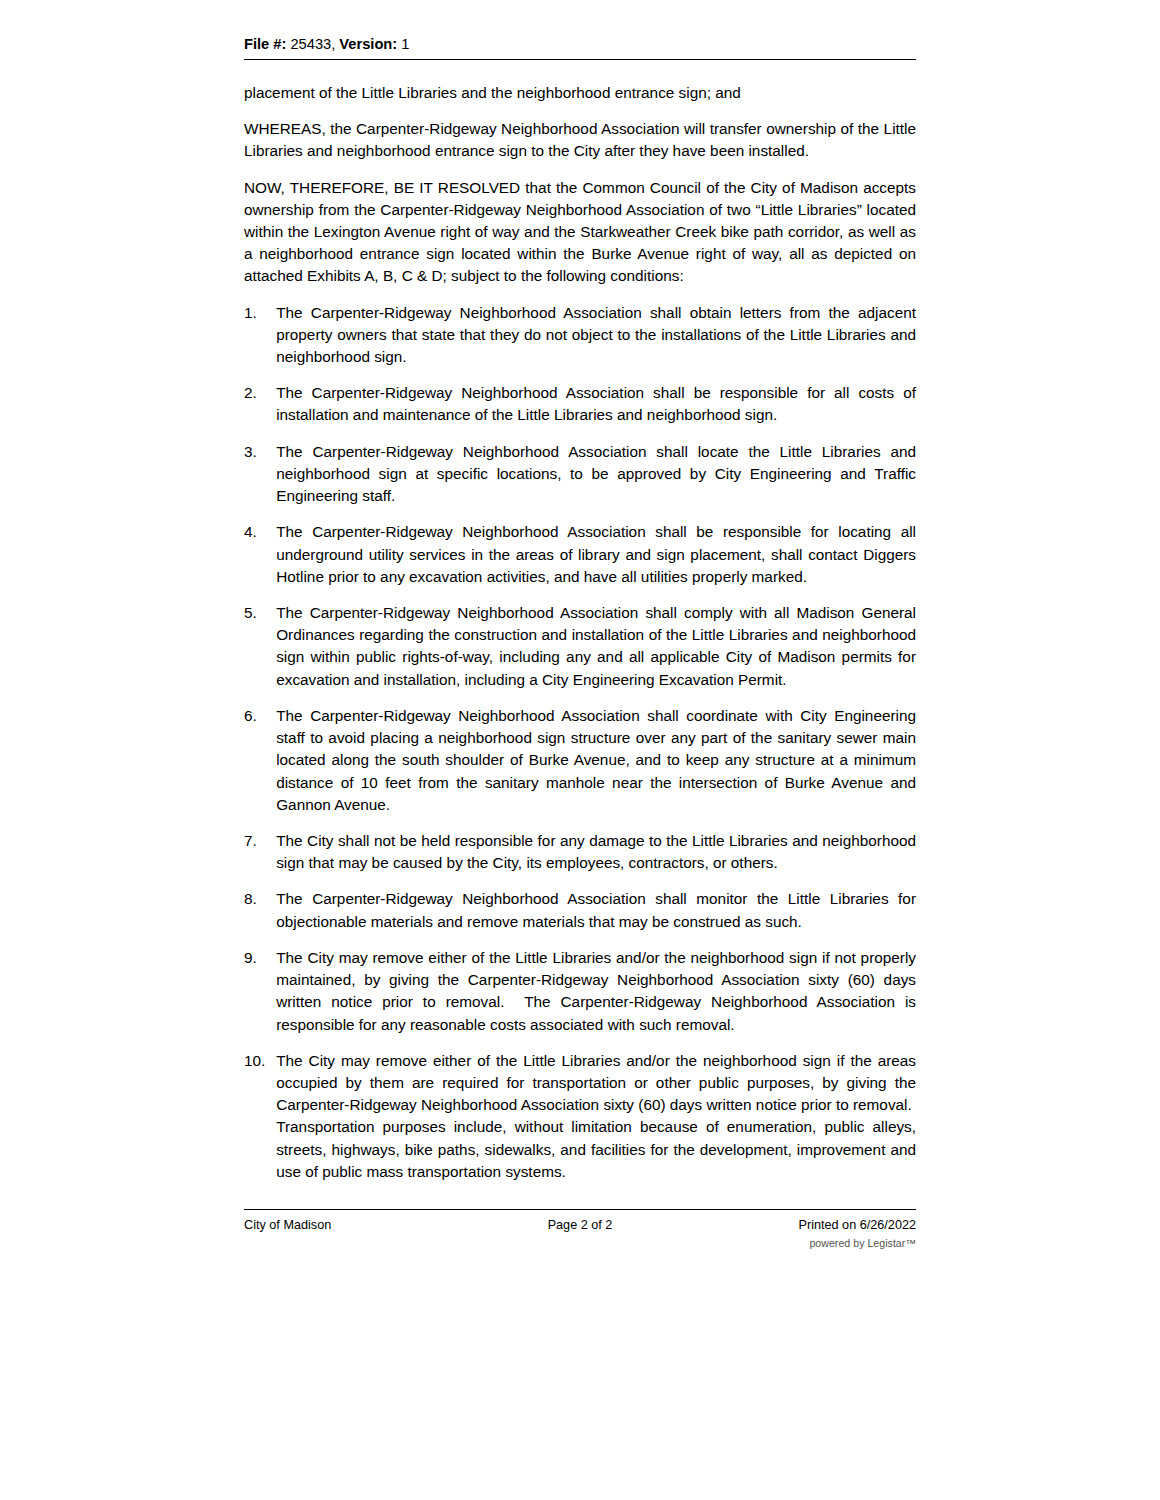File #: 25433, Version: 1
placement of the Little Libraries and the neighborhood entrance sign; and
WHEREAS, the Carpenter-Ridgeway Neighborhood Association will transfer ownership of the Little Libraries and neighborhood entrance sign to the City after they have been installed.
NOW, THEREFORE, BE IT RESOLVED that the Common Council of the City of Madison accepts ownership from the Carpenter-Ridgeway Neighborhood Association of two “Little Libraries” located within the Lexington Avenue right of way and the Starkweather Creek bike path corridor, as well as a neighborhood entrance sign located within the Burke Avenue right of way, all as depicted on attached Exhibits A, B, C & D; subject to the following conditions:
The Carpenter-Ridgeway Neighborhood Association shall obtain letters from the adjacent property owners that state that they do not object to the installations of the Little Libraries and neighborhood sign.
The Carpenter-Ridgeway Neighborhood Association shall be responsible for all costs of installation and maintenance of the Little Libraries and neighborhood sign.
The Carpenter-Ridgeway Neighborhood Association shall locate the Little Libraries and neighborhood sign at specific locations, to be approved by City Engineering and Traffic Engineering staff.
The Carpenter-Ridgeway Neighborhood Association shall be responsible for locating all underground utility services in the areas of library and sign placement, shall contact Diggers Hotline prior to any excavation activities, and have all utilities properly marked.
The Carpenter-Ridgeway Neighborhood Association shall comply with all Madison General Ordinances regarding the construction and installation of the Little Libraries and neighborhood sign within public rights-of-way, including any and all applicable City of Madison permits for excavation and installation, including a City Engineering Excavation Permit.
The Carpenter-Ridgeway Neighborhood Association shall coordinate with City Engineering staff to avoid placing a neighborhood sign structure over any part of the sanitary sewer main located along the south shoulder of Burke Avenue, and to keep any structure at a minimum distance of 10 feet from the sanitary manhole near the intersection of Burke Avenue and Gannon Avenue.
The City shall not be held responsible for any damage to the Little Libraries and neighborhood sign that may be caused by the City, its employees, contractors, or others.
The Carpenter-Ridgeway Neighborhood Association shall monitor the Little Libraries for objectionable materials and remove materials that may be construed as such.
The City may remove either of the Little Libraries and/or the neighborhood sign if not properly maintained, by giving the Carpenter-Ridgeway Neighborhood Association sixty (60) days written notice prior to removal. The Carpenter-Ridgeway Neighborhood Association is responsible for any reasonable costs associated with such removal.
The City may remove either of the Little Libraries and/or the neighborhood sign if the areas occupied by them are required for transportation or other public purposes, by giving the Carpenter-Ridgeway Neighborhood Association sixty (60) days written notice prior to removal. Transportation purposes include, without limitation because of enumeration, public alleys, streets, highways, bike paths, sidewalks, and facilities for the development, improvement and use of public mass transportation systems.
City of Madison
Page 2 of 2
Printed on 6/26/2022
powered by Legistar™